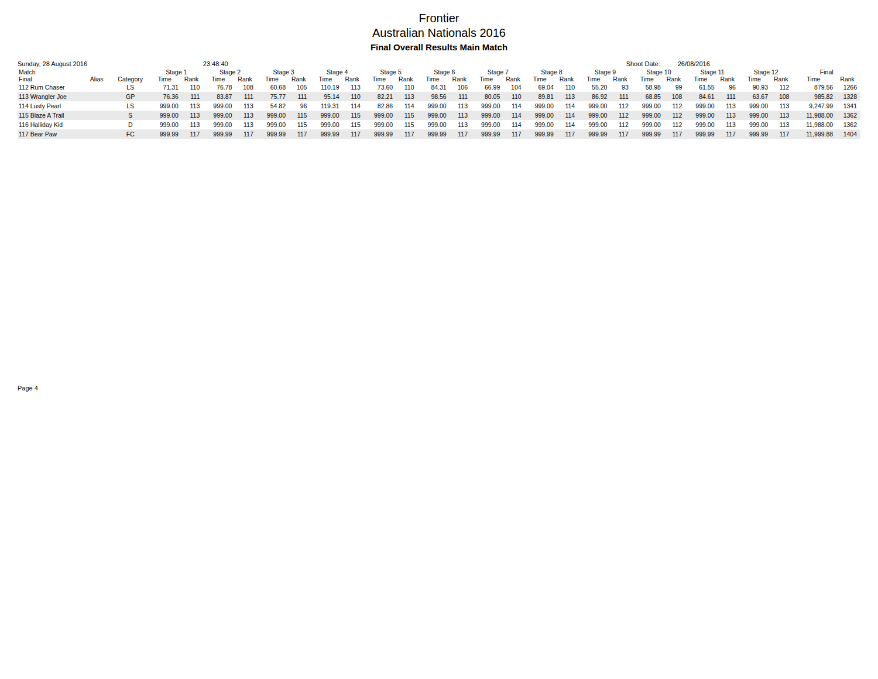Frontier
Australian Nationals 2016
Final Overall Results Main Match
| Sunday, 28 August 2016 | 23:48:40 | Shoot Date: | 26/08/2016 |
| Match | | | Stage 1 | Stage 2 | Stage 3 | Stage 4 | Stage 5 | Stage 6 | Stage 7 | Stage 8 | Stage 9 | Stage 10 | Stage 11 | Stage 12 | Final |
| --- | --- | --- | --- | --- | --- | --- | --- | --- | --- | --- | --- | --- | --- | --- | --- |
| Final | Alias | Category | Time | Rank | Time | Rank | Time | Rank | Time | Rank | Time | Rank | Time | Rank | Time | Rank | Time | Rank | Time | Rank | Time | Rank | Time | Rank | Time | Rank | Time | Rank |
| 112 Rum Chaser | | LS | 71.31 | 110 | 76.78 | 108 | 60.68 | 105 | 110.19 | 113 | 73.60 | 110 | 84.31 | 106 | 66.99 | 104 | 69.04 | 110 | 55.20 | 93 | 58.98 | 99 | 61.55 | 96 | 90.93 | 112 | 879.56 | 1266 |
| 113 Wrangler Joe | | GP | 76.36 | 111 | 83.87 | 111 | 75.77 | 111 | 95.14 | 110 | 82.21 | 113 | 98.56 | 111 | 80.05 | 110 | 89.81 | 113 | 86.92 | 111 | 68.85 | 108 | 84.61 | 111 | 63.67 | 108 | 985.82 | 1328 |
| 114 Lusty Pearl | | LS | 999.00 | 113 | 999.00 | 113 | 54.82 | 96 | 119.31 | 114 | 82.86 | 114 | 999.00 | 113 | 999.00 | 114 | 999.00 | 114 | 999.00 | 112 | 999.00 | 112 | 999.00 | 113 | 999.00 | 113 | 9,247.99 | 1341 |
| 115 Blaze A Trail | | S | 999.00 | 113 | 999.00 | 113 | 999.00 | 115 | 999.00 | 115 | 999.00 | 115 | 999.00 | 113 | 999.00 | 114 | 999.00 | 114 | 999.00 | 112 | 999.00 | 112 | 999.00 | 113 | 999.00 | 113 | 11,988.00 | 1362 |
| 116 Halliday Kid | | D | 999.00 | 113 | 999.00 | 113 | 999.00 | 115 | 999.00 | 115 | 999.00 | 115 | 999.00 | 113 | 999.00 | 114 | 999.00 | 114 | 999.00 | 112 | 999.00 | 112 | 999.00 | 113 | 999.00 | 113 | 11,988.00 | 1362 |
| 117 Bear Paw | | FC | 999.99 | 117 | 999.99 | 117 | 999.99 | 117 | 999.99 | 117 | 999.99 | 117 | 999.99 | 117 | 999.99 | 117 | 999.99 | 117 | 999.99 | 117 | 999.99 | 117 | 999.99 | 117 | 999.99 | 117 | 11,999.88 | 1404 |
Page 4